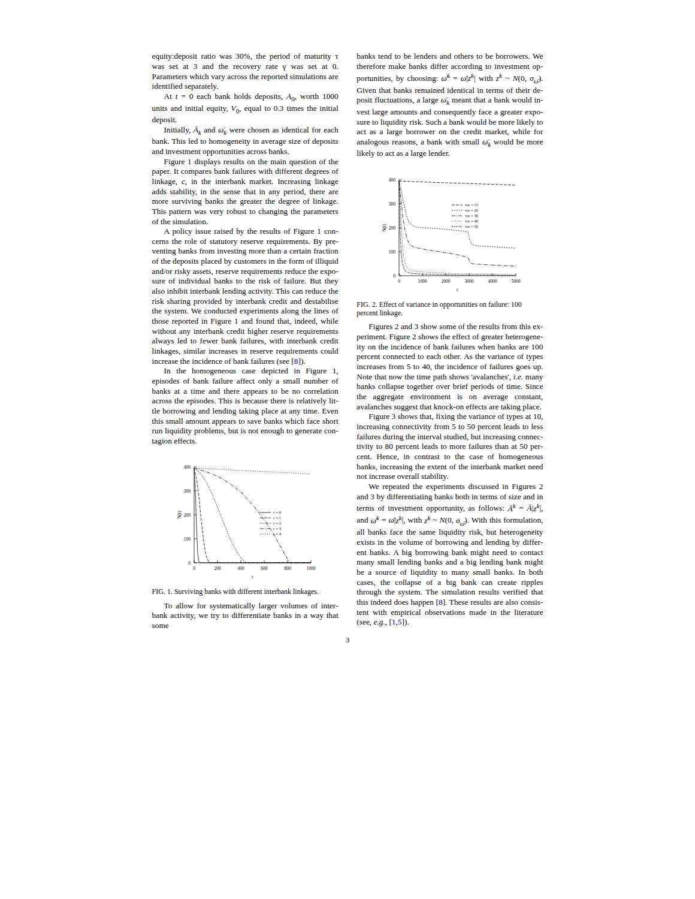equity:deposit ratio was 30%, the period of maturity τ was set at 3 and the recovery rate γ was set at 0. Parameters which vary across the reported simulations are identified separately.
At t = 0 each bank holds deposits, A0, worth 1000 units and initial equity, V0, equal to 0.3 times the initial deposit.
Initially, Āk and ω̄k were chosen as identical for each bank. This led to homogeneity in average size of deposits and investment opportunities across banks.
Figure 1 displays results on the main question of the paper. It compares bank failures with different degrees of linkage, c, in the interbank market. Increasing linkage adds stability, in the sense that in any period, there are more surviving banks the greater the degree of linkage. This pattern was very robust to changing the parameters of the simulation.
A policy issue raised by the results of Figure 1 concerns the role of statutory reserve requirements. By preventing banks from investing more than a certain fraction of the deposits placed by customers in the form of illiquid and/or risky assets, reserve requirements reduce the exposure of individual banks to the risk of failure. But they also inhibit interbank lending activity. This can reduce the risk sharing provided by interbank credit and destabilise the system. We conducted experiments along the lines of those reported in Figure 1 and found that, indeed, while without any interbank credit higher reserve requirements always led to fewer bank failures, with interbank credit linkages, similar increases in reserve requirements could increase the incidence of bank failures (see [8]).
In the homogeneous case depicted in Figure 1, episodes of bank failure affect only a small number of banks at a time and there appears to be no correlation across the episodes. This is because there is relatively little borrowing and lending taking place at any time. Even this small amount appears to save banks which face short run liquidity problems, but is not enough to generate contagion effects.
0 100 200 300 400 0 200 400 600 800 1000 t N(t) c = 0 c = 1 c = 2 c = 3 c = 4
FIG. 1. Surviving banks with different interbank linkages.
To allow for systematically larger volumes of interbank activity, we try to differentiate banks in a way that some
banks tend to be lenders and others to be borrowers. We therefore make banks differ according to investment opportunities, by choosing: ω̄k = ω̄|zk| with zk ~ N(0, σω̄). Given that banks remained identical in terms of their deposit fluctuations, a large ω̄k meant that a bank would invest large amounts and consequently face a greater exposure to liquidity risk. Such a bank would be more likely to act as a large borrower on the credit market, while for analogous reasons, a bank with small ω̄k would be more likely to act as a large lender.
0 100 200 300 400 0 1000 2000 3000 4000 5000 t N(t) var = 15 var = 20 var = 30 var = 40 var = 50
FIG. 2. Effect of variance in opportunities on failure: 100 percent linkage.
Figures 2 and 3 show some of the results from this experiment. Figure 2 shows the effect of greater heterogeneity on the incidence of bank failures when banks are 100 percent connected to each other. As the variance of types increases from 5 to 40, the incidence of failures goes up. Note that now the time path shows 'avalanches', i.e. many banks collapse together over brief periods of time. Since the aggregate environment is on average constant, avalanches suggest that knock-on effects are taking place.
Figure 3 shows that, fixing the variance of types at 10, increasing connectivity from 5 to 50 percent leads to less failures during the interval studied, but increasing connectivity to 80 percent leads to more failures than at 50 percent. Hence, in contrast to the case of homogeneous banks, increasing the extent of the interbank market need not increase overall stability.
We repeated the experiments discussed in Figures 2 and 3 by differentiating banks both in terms of size and in terms of investment opportunity, as follows: Āk = Ā|zk|, and ω̄k = ω̄|zk|, with zk ~ N(0, σω̄). With this formulation, all banks face the same liquidity risk, but heterogeneity exists in the volume of borrowing and lending by different banks. A big borrowing bank might need to contact many small lending banks and a big lending bank might be a source of liquidity to many small banks. In both cases, the collapse of a big bank can create ripples through the system. The simulation results verified that this indeed does happen [8]. These results are also consistent with empirical observations made in the literature (see, e.g., [1,5]).
3